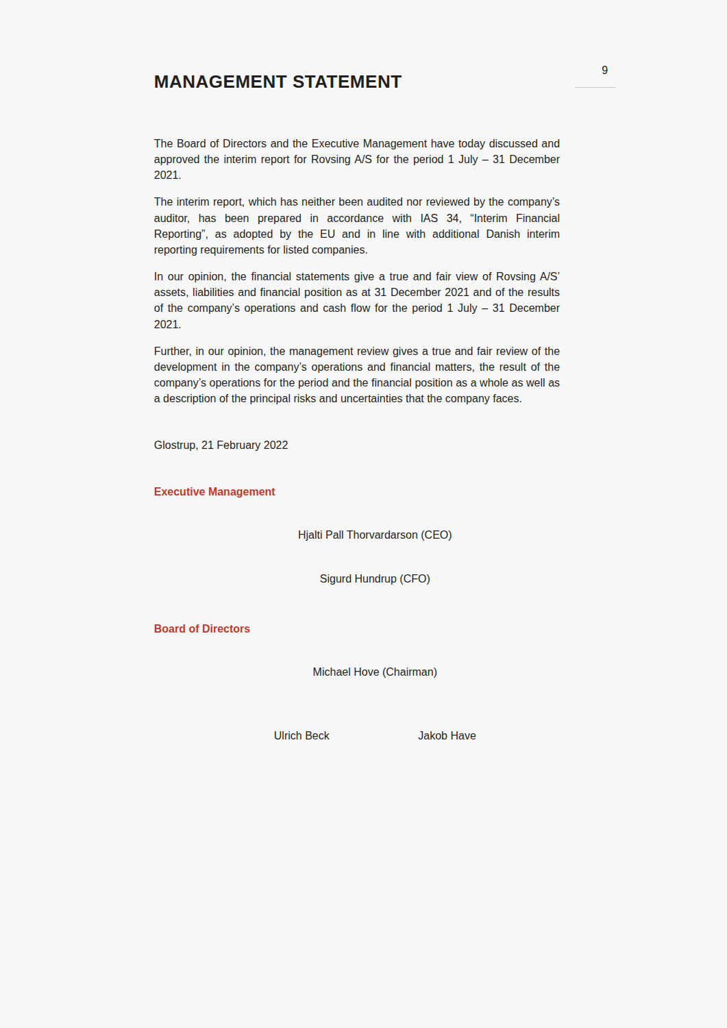9
MANAGEMENT STATEMENT
The Board of Directors and the Executive Management have today discussed and approved the interim report for Rovsing A/S for the period 1 July – 31 December 2021.
The interim report, which has neither been audited nor reviewed by the company’s auditor, has been prepared in accordance with IAS 34, “Interim Financial Reporting”, as adopted by the EU and in line with additional Danish interim reporting requirements for listed companies.
In our opinion, the financial statements give a true and fair view of Rovsing A/S’ assets, liabilities and financial position as at 31 December 2021 and of the results of the company’s operations and cash flow for the period 1 July – 31 December 2021.
Further, in our opinion, the management review gives a true and fair review of the development in the company’s operations and financial matters, the result of the company’s operations for the period and the financial position as a whole as well as a description of the principal risks and uncertainties that the company faces.
Glostrup, 21 February 2022
Executive Management
Hjalti Pall Thorvardarson (CEO)
Sigurd Hundrup (CFO)
Board of Directors
Michael Hove (Chairman)
Ulrich Beck
Jakob Have